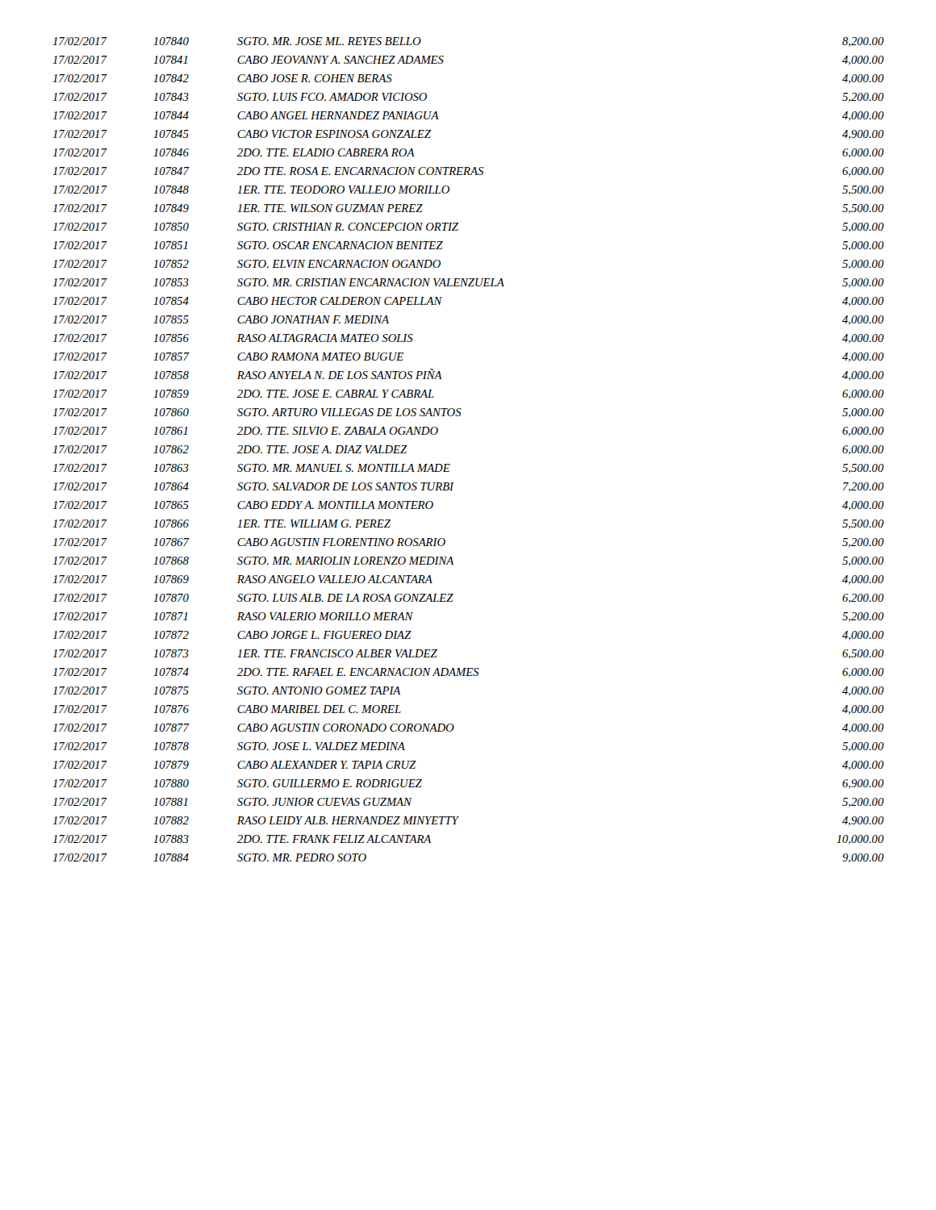| 17/02/2017 | 107840 | SGTO. MR. JOSE ML. REYES BELLO | 8,200.00 |
| 17/02/2017 | 107841 | CABO JEOVANNY A. SANCHEZ ADAMES | 4,000.00 |
| 17/02/2017 | 107842 | CABO JOSE R. COHEN BERAS | 4,000.00 |
| 17/02/2017 | 107843 | SGTO. LUIS FCO. AMADOR VICIOSO | 5,200.00 |
| 17/02/2017 | 107844 | CABO ANGEL HERNANDEZ PANIAGUA | 4,000.00 |
| 17/02/2017 | 107845 | CABO VICTOR ESPINOSA GONZALEZ | 4,900.00 |
| 17/02/2017 | 107846 | 2DO. TTE. ELADIO CABRERA ROA | 6,000.00 |
| 17/02/2017 | 107847 | 2DO TTE. ROSA E. ENCARNACION CONTRERAS | 6,000.00 |
| 17/02/2017 | 107848 | 1ER. TTE. TEODORO VALLEJO MORILLO | 5,500.00 |
| 17/02/2017 | 107849 | 1ER. TTE. WILSON GUZMAN PEREZ | 5,500.00 |
| 17/02/2017 | 107850 | SGTO. CRISTHIAN R. CONCEPCION ORTIZ | 5,000.00 |
| 17/02/2017 | 107851 | SGTO. OSCAR ENCARNACION BENITEZ | 5,000.00 |
| 17/02/2017 | 107852 | SGTO. ELVIN ENCARNACION OGANDO | 5,000.00 |
| 17/02/2017 | 107853 | SGTO. MR. CRISTIAN ENCARNACION VALENZUELA | 5,000.00 |
| 17/02/2017 | 107854 | CABO HECTOR CALDERON CAPELLAN | 4,000.00 |
| 17/02/2017 | 107855 | CABO JONATHAN F. MEDINA | 4,000.00 |
| 17/02/2017 | 107856 | RASO ALTAGRACIA MATEO SOLIS | 4,000.00 |
| 17/02/2017 | 107857 | CABO RAMONA MATEO BUGUE | 4,000.00 |
| 17/02/2017 | 107858 | RASO ANYELA N. DE LOS SANTOS PIÑA | 4,000.00 |
| 17/02/2017 | 107859 | 2DO. TTE. JOSE E. CABRAL Y CABRAL | 6,000.00 |
| 17/02/2017 | 107860 | SGTO. ARTURO VILLEGAS DE LOS SANTOS | 5,000.00 |
| 17/02/2017 | 107861 | 2DO. TTE. SILVIO E. ZABALA OGANDO | 6,000.00 |
| 17/02/2017 | 107862 | 2DO. TTE. JOSE A. DIAZ VALDEZ | 6,000.00 |
| 17/02/2017 | 107863 | SGTO. MR. MANUEL S. MONTILLA MADE | 5,500.00 |
| 17/02/2017 | 107864 | SGTO. SALVADOR DE LOS SANTOS TURBI | 7,200.00 |
| 17/02/2017 | 107865 | CABO EDDY A. MONTILLA MONTERO | 4,000.00 |
| 17/02/2017 | 107866 | 1ER. TTE. WILLIAM G. PEREZ | 5,500.00 |
| 17/02/2017 | 107867 | CABO AGUSTIN FLORENTINO ROSARIO | 5,200.00 |
| 17/02/2017 | 107868 | SGTO. MR. MARIOLIN LORENZO MEDINA | 5,000.00 |
| 17/02/2017 | 107869 | RASO ANGELO VALLEJO ALCANTARA | 4,000.00 |
| 17/02/2017 | 107870 | SGTO. LUIS ALB. DE LA ROSA GONZALEZ | 6,200.00 |
| 17/02/2017 | 107871 | RASO VALERIO MORILLO MERAN | 5,200.00 |
| 17/02/2017 | 107872 | CABO JORGE L. FIGUEREO DIAZ | 4,000.00 |
| 17/02/2017 | 107873 | 1ER. TTE. FRANCISCO ALBER VALDEZ | 6,500.00 |
| 17/02/2017 | 107874 | 2DO. TTE. RAFAEL E. ENCARNACION ADAMES | 6,000.00 |
| 17/02/2017 | 107875 | SGTO. ANTONIO GOMEZ TAPIA | 4,000.00 |
| 17/02/2017 | 107876 | CABO MARIBEL DEL C. MOREL | 4,000.00 |
| 17/02/2017 | 107877 | CABO AGUSTIN CORONADO CORONADO | 4,000.00 |
| 17/02/2017 | 107878 | SGTO. JOSE L. VALDEZ MEDINA | 5,000.00 |
| 17/02/2017 | 107879 | CABO ALEXANDER Y. TAPIA CRUZ | 4,000.00 |
| 17/02/2017 | 107880 | SGTO. GUILLERMO E. RODRIGUEZ | 6,900.00 |
| 17/02/2017 | 107881 | SGTO. JUNIOR CUEVAS GUZMAN | 5,200.00 |
| 17/02/2017 | 107882 | RASO LEIDY ALB. HERNANDEZ MINYETTY | 4,900.00 |
| 17/02/2017 | 107883 | 2DO. TTE. FRANK FELIZ ALCANTARA | 10,000.00 |
| 17/02/2017 | 107884 | SGTO. MR. PEDRO SOTO | 9,000.00 |